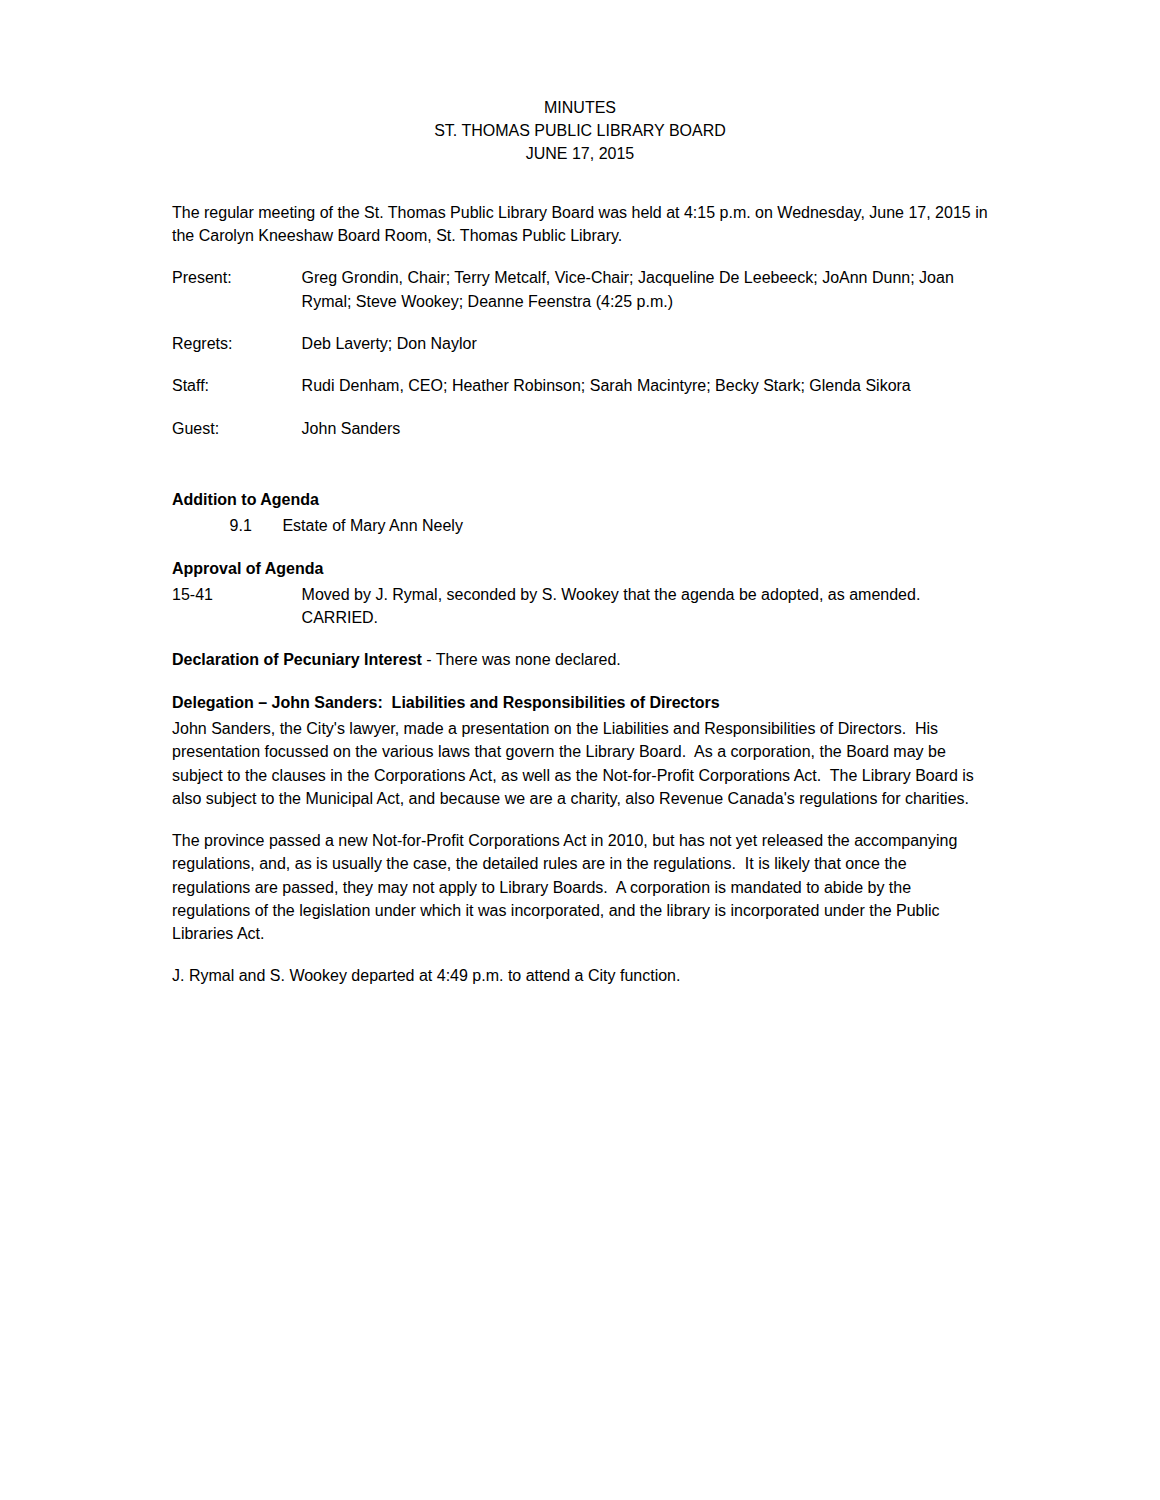MINUTES
ST. THOMAS PUBLIC LIBRARY BOARD
JUNE 17, 2015
The regular meeting of the St. Thomas Public Library Board was held at 4:15 p.m. on Wednesday, June 17, 2015 in the Carolyn Kneeshaw Board Room, St. Thomas Public Library.
| Present: | Greg Grondin, Chair; Terry Metcalf, Vice-Chair; Jacqueline De Leebeeck; JoAnn Dunn; Joan Rymal; Steve Wookey; Deanne Feenstra (4:25 p.m.) |
| Regrets: | Deb Laverty; Don Naylor |
| Staff: | Rudi Denham, CEO; Heather Robinson; Sarah Macintyre; Becky Stark; Glenda Sikora |
| Guest: | John Sanders |
Addition to Agenda
9.1 Estate of Mary Ann Neely
Approval of Agenda
| 15-41 | Moved by J. Rymal, seconded by S. Wookey that the agenda be adopted, as amended. CARRIED. |
Declaration of Pecuniary Interest - There was none declared.
Delegation – John Sanders: Liabilities and Responsibilities of Directors
John Sanders, the City's lawyer, made a presentation on the Liabilities and Responsibilities of Directors. His presentation focussed on the various laws that govern the Library Board. As a corporation, the Board may be subject to the clauses in the Corporations Act, as well as the Not-for-Profit Corporations Act. The Library Board is also subject to the Municipal Act, and because we are a charity, also Revenue Canada's regulations for charities.
The province passed a new Not-for-Profit Corporations Act in 2010, but has not yet released the accompanying regulations, and, as is usually the case, the detailed rules are in the regulations. It is likely that once the regulations are passed, they may not apply to Library Boards. A corporation is mandated to abide by the regulations of the legislation under which it was incorporated, and the library is incorporated under the Public Libraries Act.
J. Rymal and S. Wookey departed at 4:49 p.m. to attend a City function.